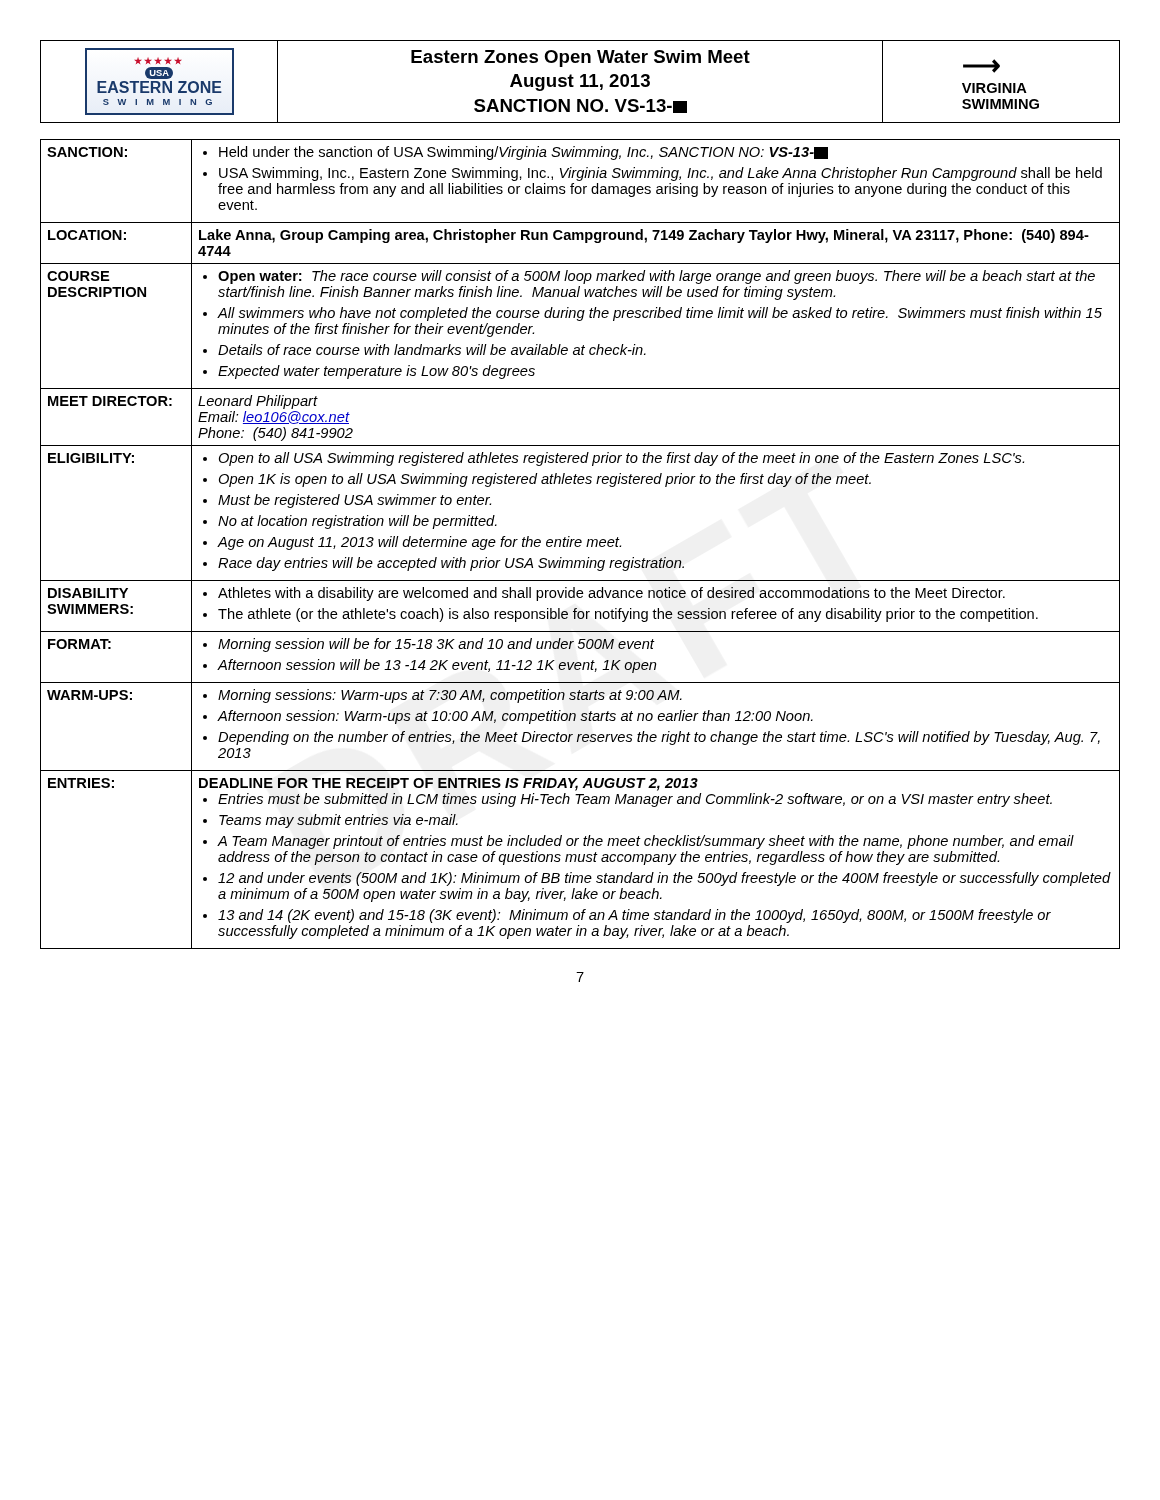DRAFT
| ★★★★★ USA EASTERN ZONE S W I M M I N G | Eastern Zones Open Water Swim Meet August 11, 2013 SANCTION NO. VS-13- | ⟶ VIRGINIA SWIMMING |
| Sanction: | Held under the sanction of USA Swimming/ Virginia Swimming, Inc., SANCTION NO: VS-13- USA Swimming, Inc., Eastern Zone Swimming, Inc., Virginia Swimming, Inc., and Lake Anna Christopher Run Campground shall be held free and harmless from any and all liabilities or claims for damages arising by reason of injuries to anyone during the conduct of this event. |
| Location: | Lake Anna, Group Camping area, Christopher Run Campground, 7149 Zachary Taylor Hwy, Mineral, VA 23117, Phone: (540) 894-4744 |
| Course Description | Open water: The race course will consist of a 500M loop marked with large orange and green buoys. There will be a beach start at the start/finish line. Finish Banner marks finish line. Manual watches will be used for timing system. All swimmers who have not completed the course during the prescribed time limit will be asked to retire. Swimmers must finish within 15 minutes of the first finisher for their event/gender. Details of race course with landmarks will be available at check-in. Expected water temperature is Low 80's degrees |
| Meet Director: | Leonard Philippart Email: leo106@cox.net Phone: (540) 841-9902 |
| Eligibility: | Open to all USA Swimming registered athletes registered prior to the first day of the meet in one of the Eastern Zones LSC's. Open 1K is open to all USA Swimming registered athletes registered prior to the first day of the meet. Must be registered USA swimmer to enter. No at location registration will be permitted. Age on August 11, 2013 will determine age for the entire meet. Race day entries will be accepted with prior USA Swimming registration. |
| Disability Swimmers: | Athletes with a disability are welcomed and shall provide advance notice of desired accommodations to the Meet Director. The athlete (or the athlete's coach) is also responsible for notifying the session referee of any disability prior to the competition. |
| Format: | Morning session will be for 15-18 3K and 10 and under 500M event Afternoon session will be 13 -14 2K event, 11-12 1K event, 1K open |
| Warm-ups: | Morning sessions: Warm-ups at 7:30 AM, competition starts at 9:00 AM. Afternoon session: Warm-ups at 10:00 AM, competition starts at no earlier than 12:00 Noon. Depending on the number of entries, the Meet Director reserves the right to change the start time. LSC's will notified by Tuesday, Aug. 7, 2013 |
| Entries: | DEADLINE FOR THE RECEIPT OF ENTRIES IS FRIDAY, AUGUST 2, 2013 Entries must be submitted in LCM times using Hi-Tech Team Manager and Commlink-2 software, or on a VSI master entry sheet. Teams may submit entries via e-mail. A Team Manager printout of entries must be included or the meet checklist/summary sheet with the name, phone number, and email address of the person to contact in case of questions must accompany the entries, regardless of how they are submitted. 12 and under events (500M and 1K): Minimum of BB time standard in the 500yd freestyle or the 400M freestyle or successfully completed a minimum of a 500M open water swim in a bay, river, lake or beach. 13 and 14 (2K event) and 15-18 (3K event): Minimum of an A time standard in the 1000yd, 1650yd, 800M, or 1500M freestyle or successfully completed a minimum of a 1K open water in a bay, river, lake or at a beach. |
7